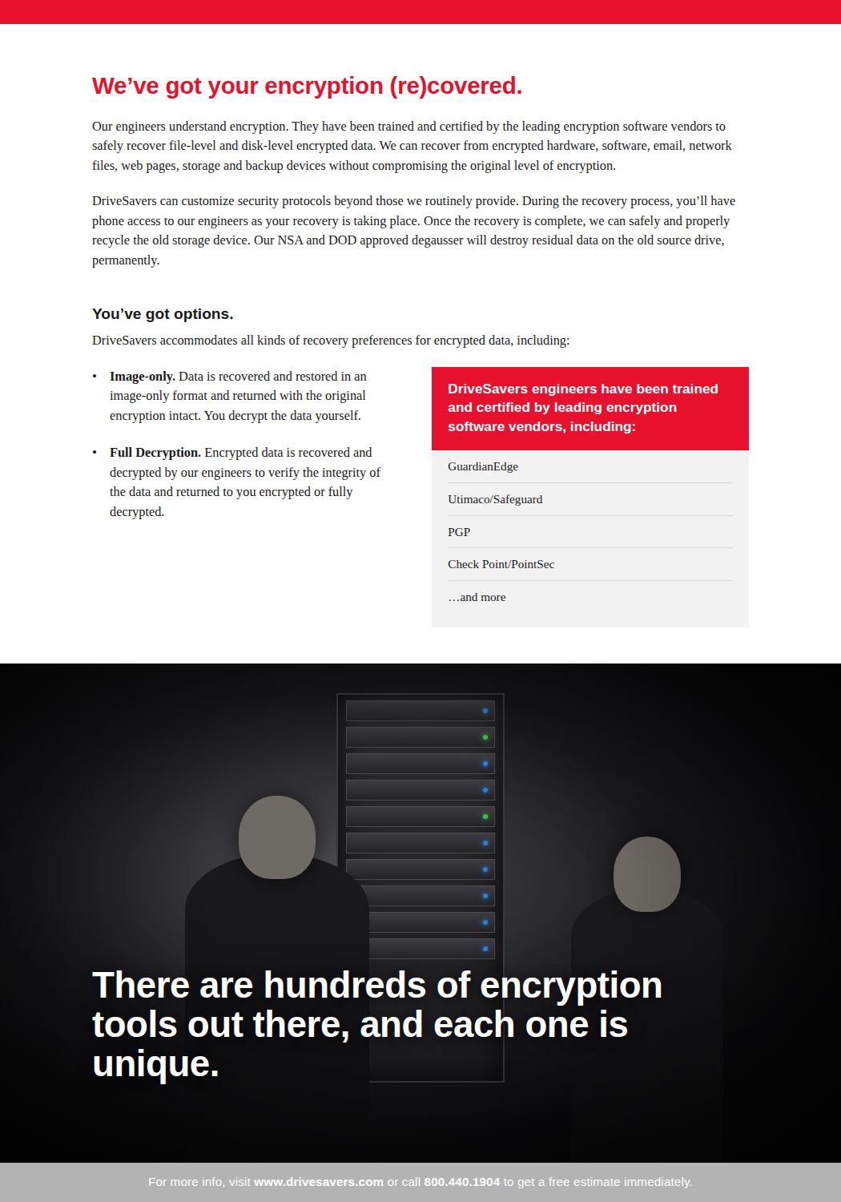We’ve got your encryption (re)covered.
Our engineers understand encryption. They have been trained and certified by the leading encryption software vendors to safely recover file-level and disk-level encrypted data. We can recover from encrypted hardware, software, email, network files, web pages, storage and backup devices without compromising the original level of encryption.
DriveSavers can customize security protocols beyond those we routinely provide. During the recovery process, you’ll have phone access to our engineers as your recovery is taking place. Once the recovery is complete, we can safely and properly recycle the old storage device. Our NSA and DOD approved degausser will destroy residual data on the old source drive, permanently.
You’ve got options.
DriveSavers accommodates all kinds of recovery preferences for encrypted data, including:
Image-only. Data is recovered and restored in an image-only format and returned with the original encryption intact. You decrypt the data yourself.
Full Decryption. Encrypted data is recovered and decrypted by our engineers to verify the integrity of the data and returned to you encrypted or fully decrypted.
DriveSavers engineers have been trained and certified by leading encryption software vendors, including:
GuardianEdge
Utimaco/Safeguard
PGP
Check Point/PointSec
…and more
There are hundreds of encryption tools out there, and each one is unique.
For more info, visit www.drivesavers.com or call 800.440.1904 to get a free estimate immediately.